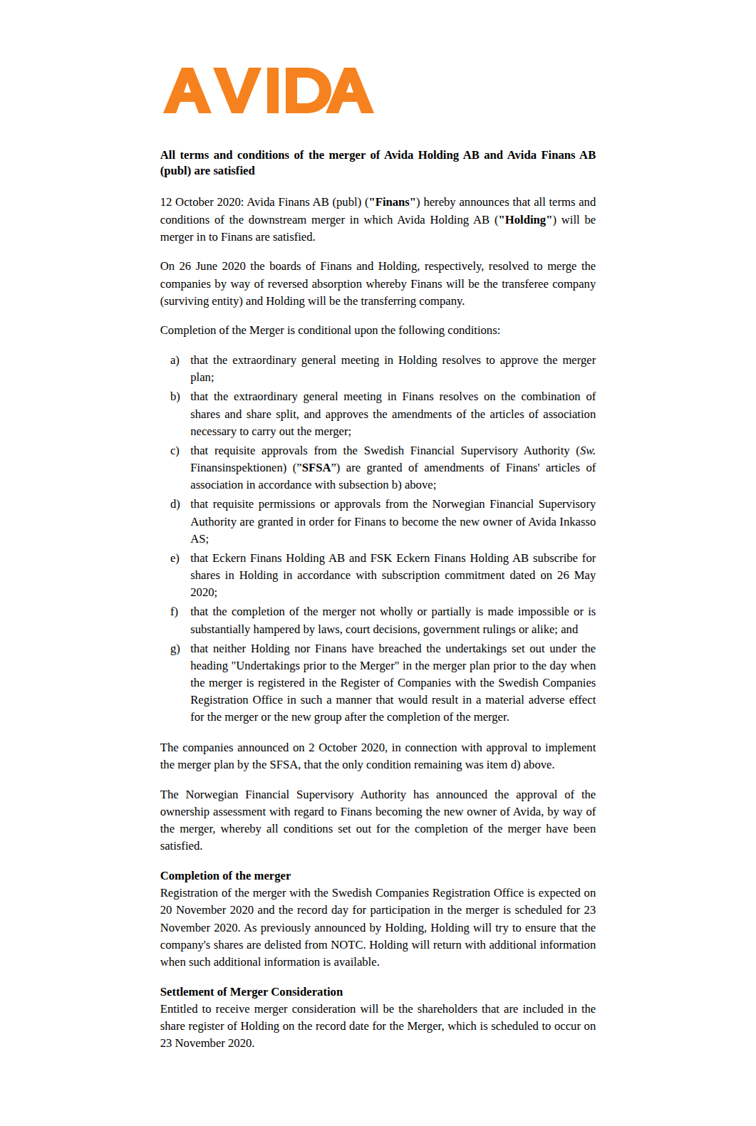All terms and conditions of the merger of Avida Holding AB and Avida Finans AB (publ) are satisfied
12 October 2020: Avida Finans AB (publ) ("Finans") hereby announces that all terms and conditions of the downstream merger in which Avida Holding AB ("Holding") will be merger in to Finans are satisfied.
On 26 June 2020 the boards of Finans and Holding, respectively, resolved to merge the companies by way of reversed absorption whereby Finans will be the transferee company (surviving entity) and Holding will be the transferring company.
Completion of the Merger is conditional upon the following conditions:
that the extraordinary general meeting in Holding resolves to approve the merger plan;
that the extraordinary general meeting in Finans resolves on the combination of shares and share split, and approves the amendments of the articles of association necessary to carry out the merger;
that requisite approvals from the Swedish Financial Supervisory Authority (Sw. Finansinspektionen) (”SFSA”) are granted of amendments of Finans' articles of association in accordance with subsection b) above;
that requisite permissions or approvals from the Norwegian Financial Supervisory Authority are granted in order for Finans to become the new owner of Avida Inkasso AS;
that Eckern Finans Holding AB and FSK Eckern Finans Holding AB subscribe for shares in Holding in accordance with subscription commitment dated on 26 May 2020;
that the completion of the merger not wholly or partially is made impossible or is substantially hampered by laws, court decisions, government rulings or alike; and
that neither Holding nor Finans have breached the undertakings set out under the heading "Undertakings prior to the Merger" in the merger plan prior to the day when the merger is registered in the Register of Companies with the Swedish Companies Registration Office in such a manner that would result in a material adverse effect for the merger or the new group after the completion of the merger.
The companies announced on 2 October 2020, in connection with approval to implement the merger plan by the SFSA, that the only condition remaining was item d) above.
The Norwegian Financial Supervisory Authority has announced the approval of the ownership assessment with regard to Finans becoming the new owner of Avida, by way of the merger, whereby all conditions set out for the completion of the merger have been satisfied.
Completion of the merger
Registration of the merger with the Swedish Companies Registration Office is expected on 20 November 2020 and the record day for participation in the merger is scheduled for 23 November 2020. As previously announced by Holding, Holding will try to ensure that the company's shares are delisted from NOTC. Holding will return with additional information when such additional information is available.
Settlement of Merger Consideration
Entitled to receive merger consideration will be the shareholders that are included in the share register of Holding on the record date for the Merger, which is scheduled to occur on 23 November 2020.